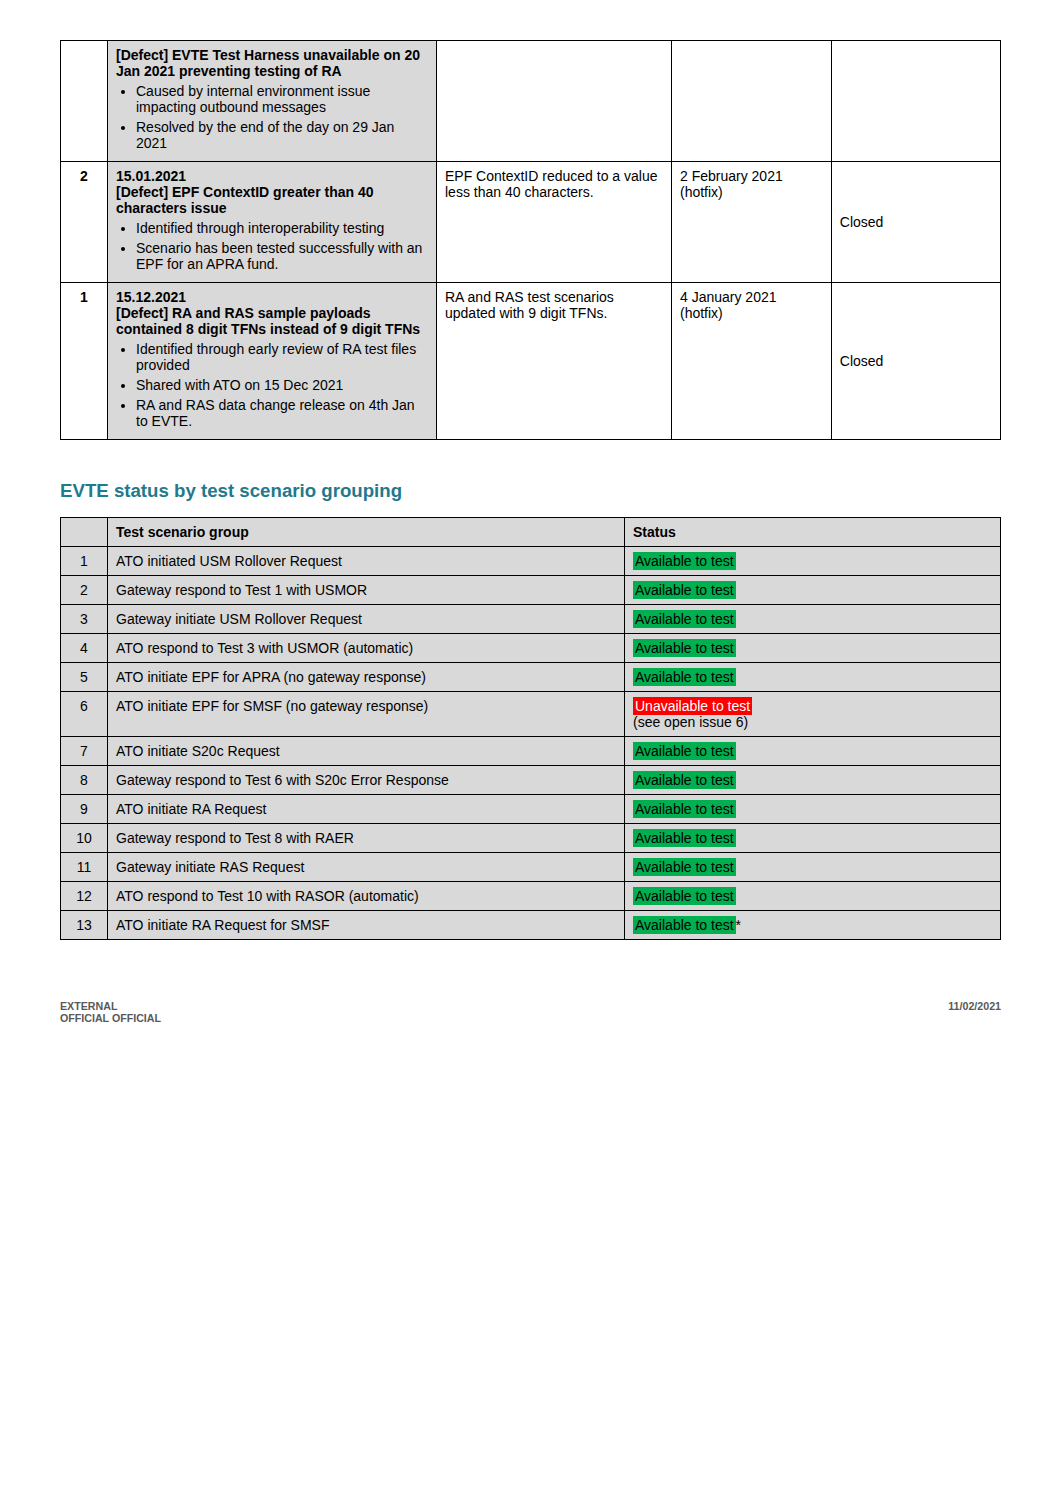| | [Defect] EVTE Test Harness unavailable on 20 Jan 2021 preventing testing of RA Caused by internal environment issue impacting outbound messages Resolved by the end of the day on 29 Jan 2021 | | | |
| 2 | 15.01.2021 [Defect] EPF ContextID greater than 40 characters issue Identified through interoperability testing Scenario has been tested successfully with an EPF for an APRA fund. | EPF ContextID reduced to a value less than 40 characters. | 2 February 2021 (hotfix) | Closed |
| 1 | 15.12.2021 [Defect] RA and RAS sample payloads contained 8 digit TFNs instead of 9 digit TFNs Identified through early review of RA test files provided Shared with ATO on 15 Dec 2021 RA and RAS data change release on 4th Jan to EVTE. | RA and RAS test scenarios updated with 9 digit TFNs. | 4 January 2021 (hotfix) | Closed |
EVTE status by test scenario grouping
| | Test scenario group | Status |
| --- | --- | --- |
| 1 | ATO initiated USM Rollover Request | Available to test |
| 2 | Gateway respond to Test 1 with USMOR | Available to test |
| 3 | Gateway initiate USM Rollover Request | Available to test |
| 4 | ATO respond to Test 3 with USMOR (automatic) | Available to test |
| 5 | ATO initiate EPF for APRA (no gateway response) | Available to test |
| 6 | ATO initiate EPF for SMSF (no gateway response) | Unavailable to test (see open issue 6) |
| 7 | ATO initiate S20c Request | Available to test |
| 8 | Gateway respond to Test 6 with S20c Error Response | Available to test |
| 9 | ATO initiate RA Request | Available to test |
| 10 | Gateway respond to Test 8 with RAER | Available to test |
| 11 | Gateway initiate RAS Request | Available to test |
| 12 | ATO respond to Test 10 with RASOR (automatic) | Available to test |
| 13 | ATO initiate RA Request for SMSF | Available to test * |
EXTERNAL
OFFICIAL OFFICIAL
11/02/2021